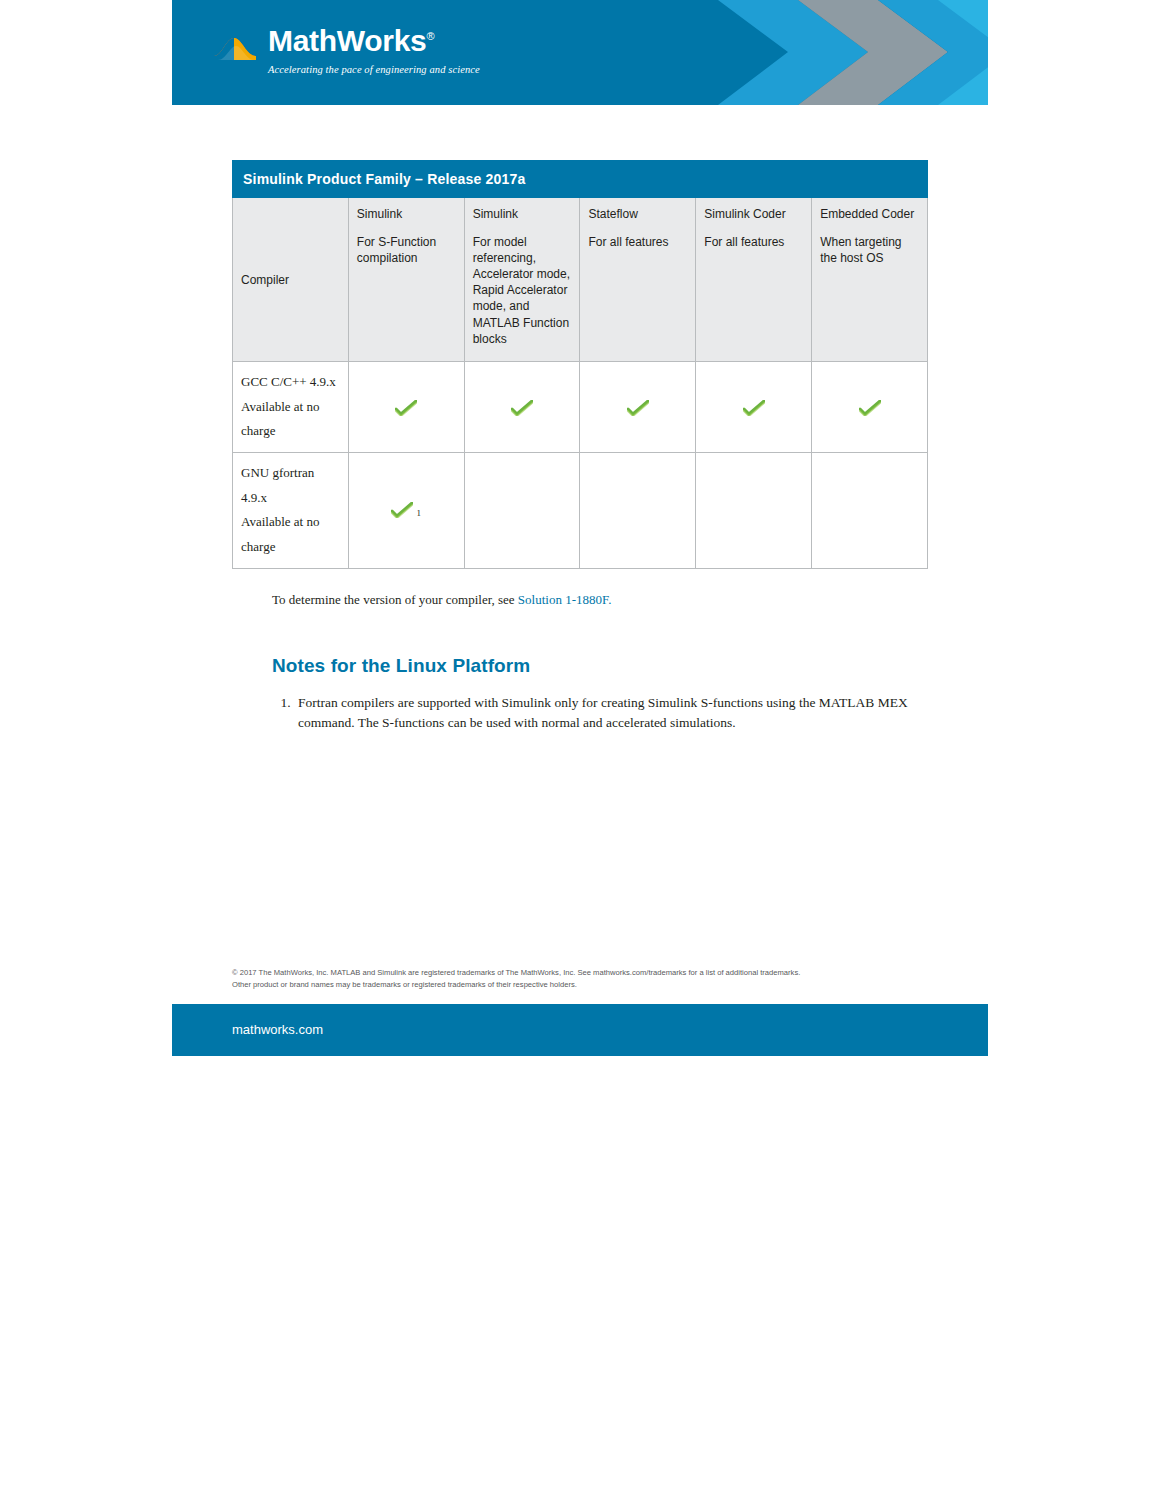MathWorks®
Accelerating the pace of engineering and science
| Simulink Product Family – Release 2017a |
| --- |
| Compiler | Simulink | Simulink | Stateflow | Simulink Coder | Embedded Coder |
| For S-Function compilation | For model referencing, Accelerator mode, Rapid Accelerator mode, and MATLAB Function blocks | For all features | For all features | When targeting the host OS |
| GCC C/C++ 4.9.x Available at no charge | | | | | |
| GNU gfortran 4.9.x Available at no charge | 1 | | | | |
To determine the version of your compiler, see Solution 1-1880F.
Notes for the Linux Platform
Fortran compilers are supported with Simulink only for creating Simulink S-functions using the MATLAB MEX command. The S-functions can be used with normal and accelerated simulations.
© 2017 The MathWorks, Inc. MATLAB and Simulink are registered trademarks of The MathWorks, Inc. See mathworks.com/trademarks for a list of additional trademarks.
Other product or brand names may be trademarks or registered trademarks of their respective holders.
mathworks.com